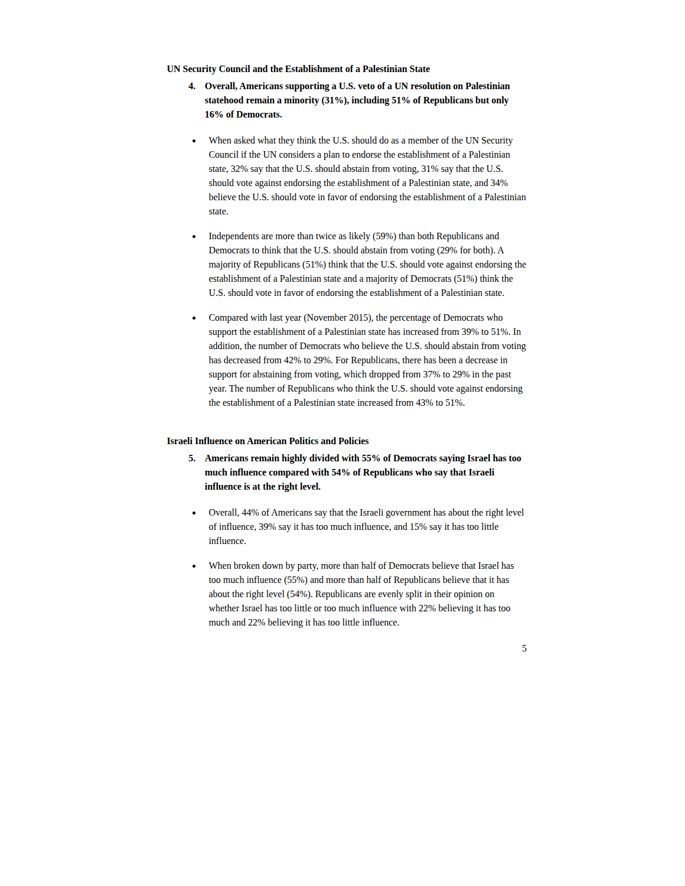UN Security Council and the Establishment of a Palestinian State
Overall, Americans supporting a U.S. veto of a UN resolution on Palestinian statehood remain a minority (31%), including 51% of Republicans but only 16% of Democrats.
When asked what they think the U.S. should do as a member of the UN Security Council if the UN considers a plan to endorse the establishment of a Palestinian state, 32% say that the U.S. should abstain from voting, 31% say that the U.S. should vote against endorsing the establishment of a Palestinian state, and 34% believe the U.S. should vote in favor of endorsing the establishment of a Palestinian state.
Independents are more than twice as likely (59%) than both Republicans and Democrats to think that the U.S. should abstain from voting (29% for both). A majority of Republicans (51%) think that the U.S. should vote against endorsing the establishment of a Palestinian state and a majority of Democrats (51%) think the U.S. should vote in favor of endorsing the establishment of a Palestinian state.
Compared with last year (November 2015), the percentage of Democrats who support the establishment of a Palestinian state has increased from 39% to 51%. In addition, the number of Democrats who believe the U.S. should abstain from voting has decreased from 42% to 29%. For Republicans, there has been a decrease in support for abstaining from voting, which dropped from 37% to 29% in the past year. The number of Republicans who think the U.S. should vote against endorsing the establishment of a Palestinian state increased from 43% to 51%.
Israeli Influence on American Politics and Policies
Americans remain highly divided with 55% of Democrats saying Israel has too much influence compared with 54% of Republicans who say that Israeli influence is at the right level.
Overall, 44% of Americans say that the Israeli government has about the right level of influence, 39% say it has too much influence, and 15% say it has too little influence.
When broken down by party, more than half of Democrats believe that Israel has too much influence (55%) and more than half of Republicans believe that it has about the right level (54%). Republicans are evenly split in their opinion on whether Israel has too little or too much influence with 22% believing it has too much and 22% believing it has too little influence.
5